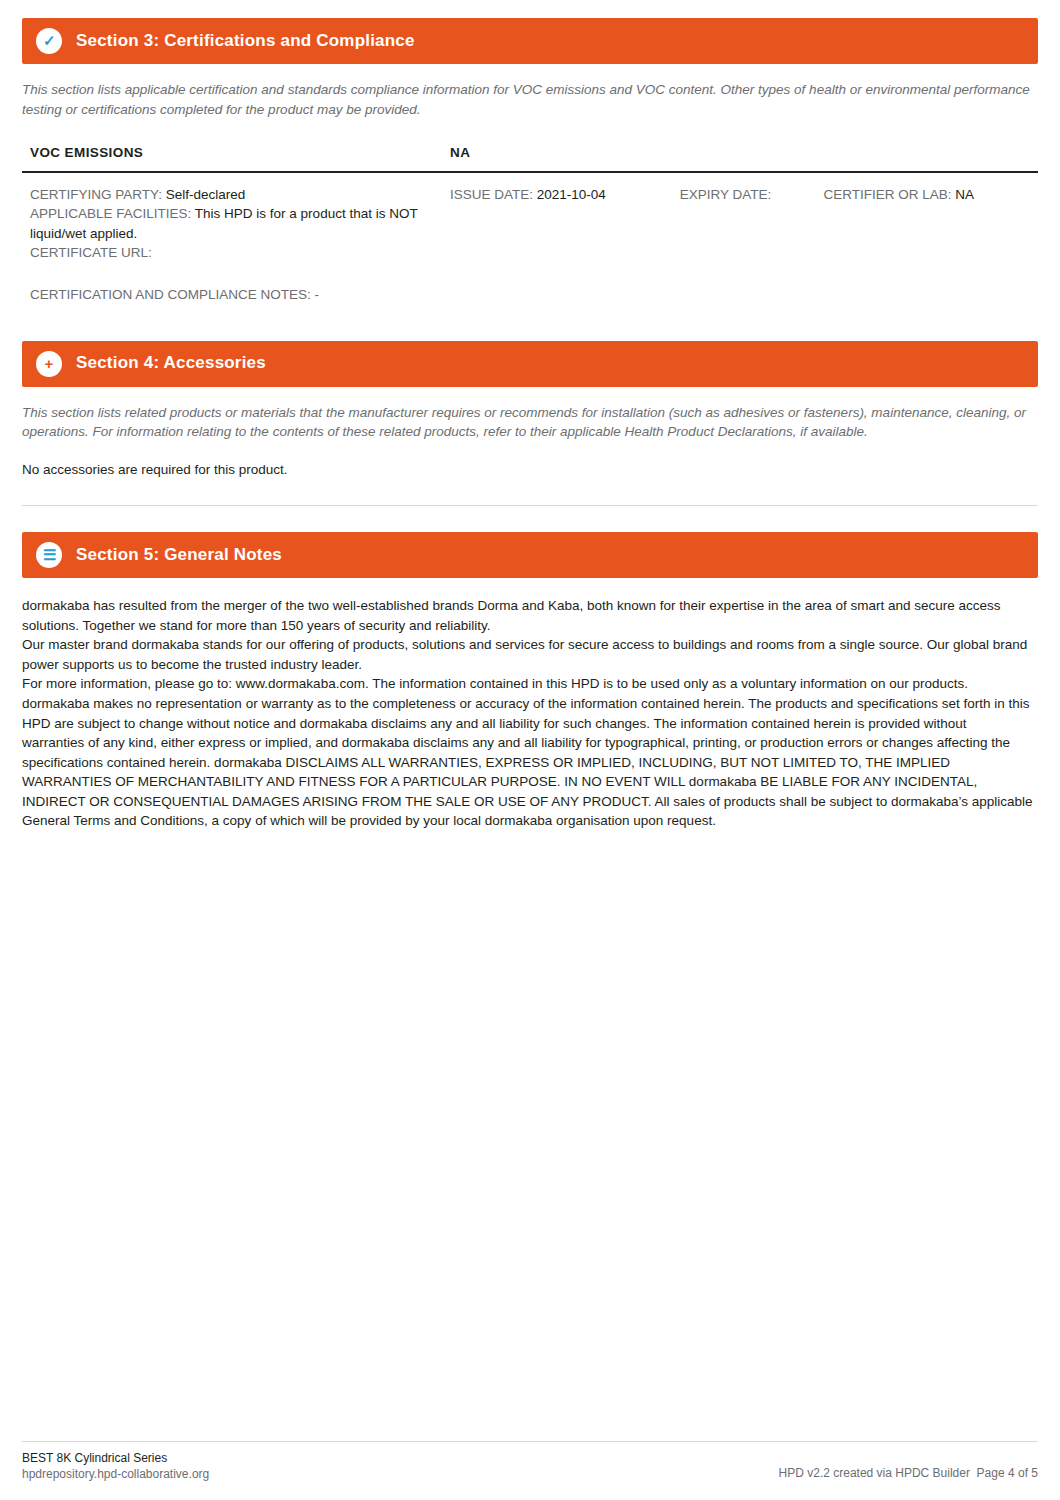✓
Section 3: Certifications and Compliance
This section lists applicable certification and standards compliance information for VOC emissions and VOC content. Other types of health or environmental performance testing or certifications completed for the product may be provided.
| VOC EMISSIONS | NA |
| --- | --- |
| CERTIFYING PARTY: Self-declared APPLICABLE FACILITIES: This HPD is for a product that is NOT liquid/wet applied. CERTIFICATE URL: | ISSUE DATE: 2021-10-04 | EXPIRY DATE: | CERTIFIER OR LAB: NA |
| CERTIFICATION AND COMPLIANCE NOTES: - |
+
Section 4: Accessories
This section lists related products or materials that the manufacturer requires or recommends for installation (such as adhesives or fasteners), maintenance, cleaning, or operations. For information relating to the contents of these related products, refer to their applicable Health Product Declarations, if available.
No accessories are required for this product.
☰
Section 5: General Notes
dormakaba has resulted from the merger of the two well-established brands Dorma and Kaba, both known for their expertise in the area of smart and secure access solutions. Together we stand for more than 150 years of security and reliability.
Our master brand dormakaba stands for our offering of products, solutions and services for secure access to buildings and rooms from a single source. Our global brand power supports us to become the trusted industry leader.
For more information, please go to: www.dormakaba.com. The information contained in this HPD is to be used only as a voluntary information on our products. dormakaba makes no representation or warranty as to the completeness or accuracy of the information contained herein. The products and specifications set forth in this HPD are subject to change without notice and dormakaba disclaims any and all liability for such changes. The information contained herein is provided without
warranties of any kind, either express or implied, and dormakaba disclaims any and all liability for typographical, printing, or production errors or changes affecting the specifications contained herein. dormakaba DISCLAIMS ALL WARRANTIES, EXPRESS OR IMPLIED, INCLUDING, BUT NOT LIMITED TO, THE IMPLIED WARRANTIES OF MERCHANTABILITY AND FITNESS FOR A PARTICULAR PURPOSE. IN NO EVENT WILL dormakaba BE LIABLE FOR ANY INCIDENTAL, INDIRECT OR CONSEQUENTIAL DAMAGES ARISING FROM THE SALE OR USE OF ANY PRODUCT. All sales of products shall be subject to dormakaba’s applicable General Terms and Conditions, a copy of which will be provided by your local dormakaba organisation upon request.
BEST 8K Cylindrical Series
hpdrepository.hpd-collaborative.org
HPD v2.2 created via HPDC Builder Page 4 of 5